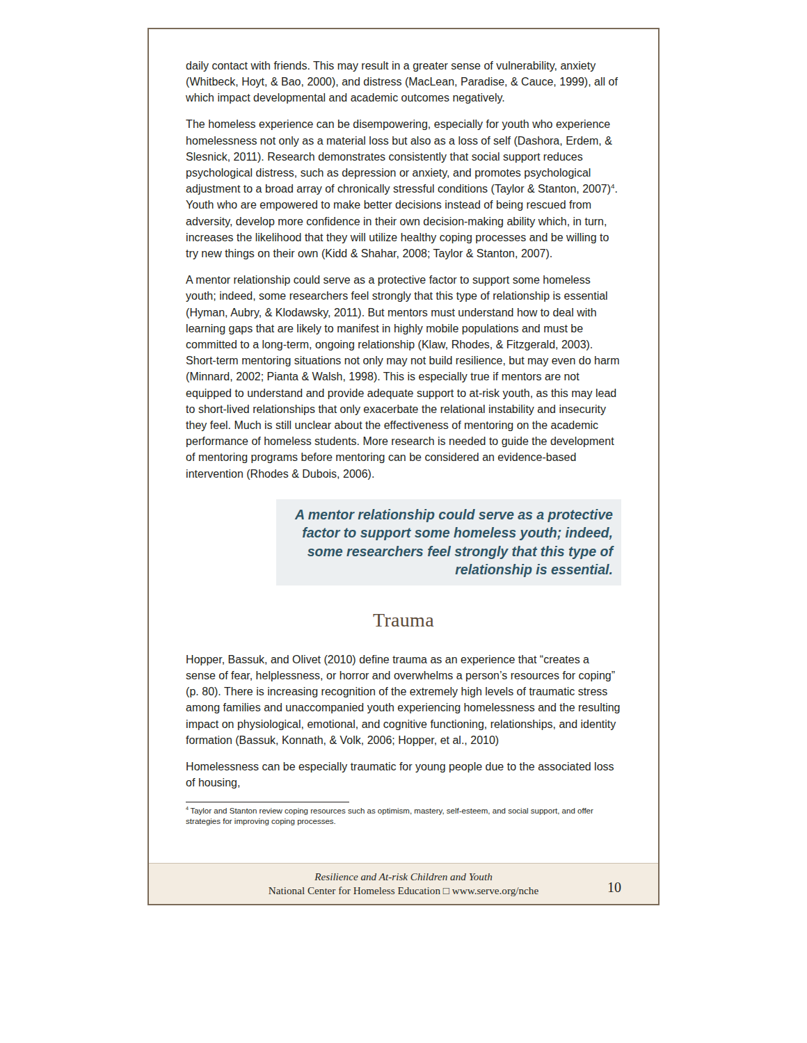daily contact with friends. This may result in a greater sense of vulnerability, anxiety (Whitbeck, Hoyt, & Bao, 2000), and distress (MacLean, Paradise, & Cauce, 1999), all of which impact developmental and academic outcomes negatively.
The homeless experience can be disempowering, especially for youth who experience homelessness not only as a material loss but also as a loss of self (Dashora, Erdem, & Slesnick, 2011). Research demonstrates consistently that social support reduces psychological distress, such as depression or anxiety, and promotes psychological adjustment to a broad array of chronically stressful conditions (Taylor & Stanton, 2007)4. Youth who are empowered to make better decisions instead of being rescued from adversity, develop more confidence in their own decision-making ability which, in turn, increases the likelihood that they will utilize healthy coping processes and be willing to try new things on their own (Kidd & Shahar, 2008; Taylor & Stanton, 2007).
A mentor relationship could serve as a protective factor to support some homeless youth; indeed, some researchers feel strongly that this type of relationship is essential (Hyman, Aubry, & Klodawsky, 2011). But mentors must understand how to deal with learning gaps that are likely to manifest in highly mobile populations and must be committed to a long-term, ongoing relationship (Klaw, Rhodes, & Fitzgerald, 2003). Short-term mentoring situations not only may not build resilience, but may even do harm (Minnard, 2002; Pianta & Walsh, 1998). This is especially true if mentors are not equipped to understand and provide adequate support to at-risk youth, as this may lead to short-lived relationships that only exacerbate the relational instability and insecurity they feel. Much is still unclear about the effectiveness of mentoring on the academic performance of homeless students. More research is needed to guide the development of mentoring programs before mentoring can be considered an evidence-based intervention (Rhodes & Dubois, 2006).
A mentor relationship could serve as a protective factor to support some homeless youth; indeed, some researchers feel strongly that this type of relationship is essential.
Trauma
Hopper, Bassuk, and Olivet (2010) define trauma as an experience that “creates a sense of fear, helplessness, or horror and overwhelms a person’s resources for coping” (p. 80). There is increasing recognition of the extremely high levels of traumatic stress among families and unaccompanied youth experiencing homelessness and the resulting impact on physiological, emotional, and cognitive functioning, relationships, and identity formation (Bassuk, Konnath, & Volk, 2006; Hopper, et al., 2010)
Homelessness can be especially traumatic for young people due to the associated loss of housing,
4 Taylor and Stanton review coping resources such as optimism, mastery, self-esteem, and social support, and offer strategies for improving coping processes.
Resilience and At-risk Children and Youth
National Center for Homeless Education □ www.serve.org/nche
10